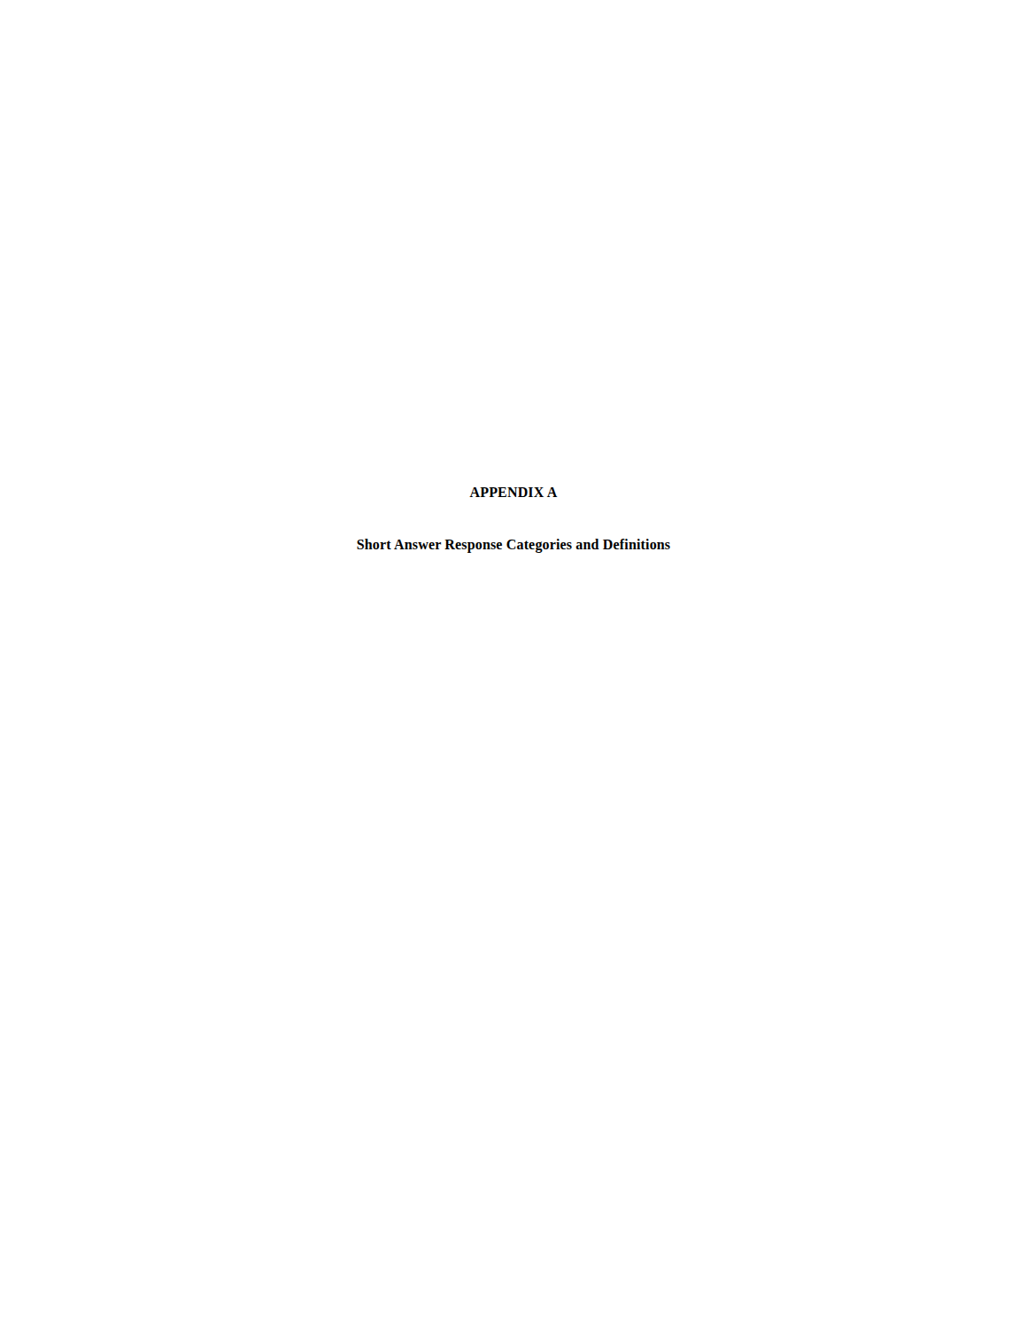APPENDIX A
Short Answer Response Categories and Definitions